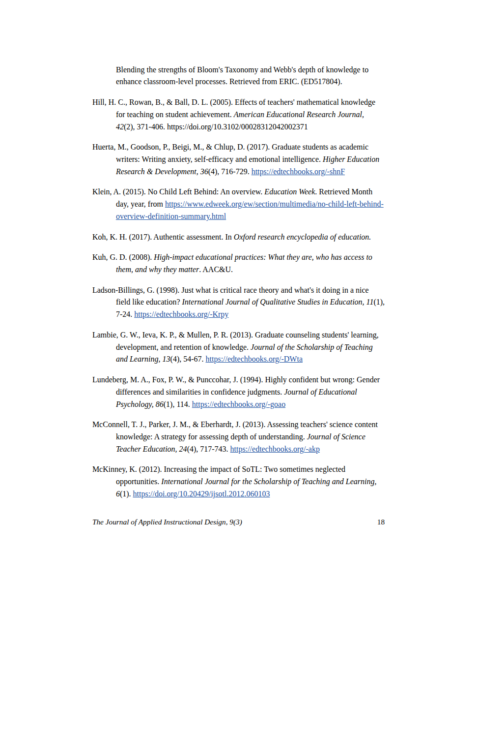Blending the strengths of Bloom's Taxonomy and Webb's depth of knowledge to enhance classroom-level processes. Retrieved from ERIC. (ED517804).
Hill, H. C., Rowan, B., & Ball, D. L. (2005). Effects of teachers' mathematical knowledge for teaching on student achievement. American Educational Research Journal, 42(2), 371-406. https://doi.org/10.3102/00028312042002371
Huerta, M., Goodson, P., Beigi, M., & Chlup, D. (2017). Graduate students as academic writers: Writing anxiety, self-efficacy and emotional intelligence. Higher Education Research & Development, 36(4), 716-729. https://edtechbooks.org/-shnF
Klein, A. (2015). No Child Left Behind: An overview. Education Week. Retrieved Month day, year, from https://www.edweek.org/ew/section/multimedia/no-child-left-behind-overview-definition-summary.html
Koh, K. H. (2017). Authentic assessment. In Oxford research encyclopedia of education.
Kuh, G. D. (2008). High-impact educational practices: What they are, who has access to them, and why they matter. AAC&U.
Ladson-Billings, G. (1998). Just what is critical race theory and what's it doing in a nice field like education? International Journal of Qualitative Studies in Education, 11(1), 7-24. https://edtechbooks.org/-Krpy
Lambie, G. W., Ieva, K. P., & Mullen, P. R. (2013). Graduate counseling students' learning, development, and retention of knowledge. Journal of the Scholarship of Teaching and Learning, 13(4), 54-67. https://edtechbooks.org/-DWta
Lundeberg, M. A., Fox, P. W., & Punccohar, J. (1994). Highly confident but wrong: Gender differences and similarities in confidence judgments. Journal of Educational Psychology, 86(1), 114. https://edtechbooks.org/-goao
McConnell, T. J., Parker, J. M., & Eberhardt, J. (2013). Assessing teachers' science content knowledge: A strategy for assessing depth of understanding. Journal of Science Teacher Education, 24(4), 717-743. https://edtechbooks.org/-akp
McKinney, K. (2012). Increasing the impact of SoTL: Two sometimes neglected opportunities. International Journal for the Scholarship of Teaching and Learning, 6(1). https://doi.org/10.20429/ijsotl.2012.060103
The Journal of Applied Instructional Design, 9(3) 18